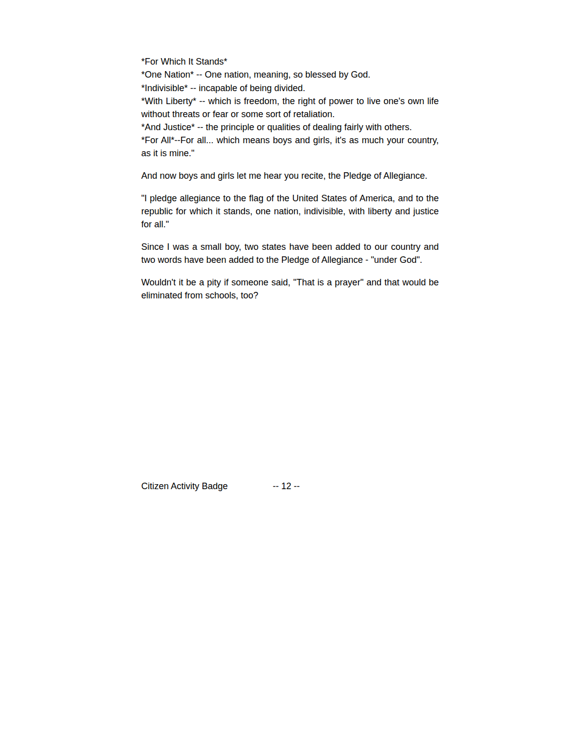*For Which It Stands*
*One Nation* -- One nation, meaning, so blessed by God.
*Indivisible* -- incapable of being divided.
*With Liberty* -- which is freedom, the right of power to live one's own life without threats or fear or some sort of retaliation.
*And Justice* -- the principle or qualities of dealing fairly with others.
*For All*--For all... which means boys and girls, it's as much your country, as it is mine."
And now boys and girls let me hear you recite, the Pledge of Allegiance.
"I pledge allegiance to the flag of the United States of America, and to the republic for which it stands, one nation, indivisible, with liberty and justice for all."
Since I was a small boy, two states have been added to our country and two words have been added to the Pledge of Allegiance - "under God".
Wouldn't it be a pity if someone said, "That is a prayer" and that would be eliminated from schools, too?
Citizen Activity Badge -- 12 --